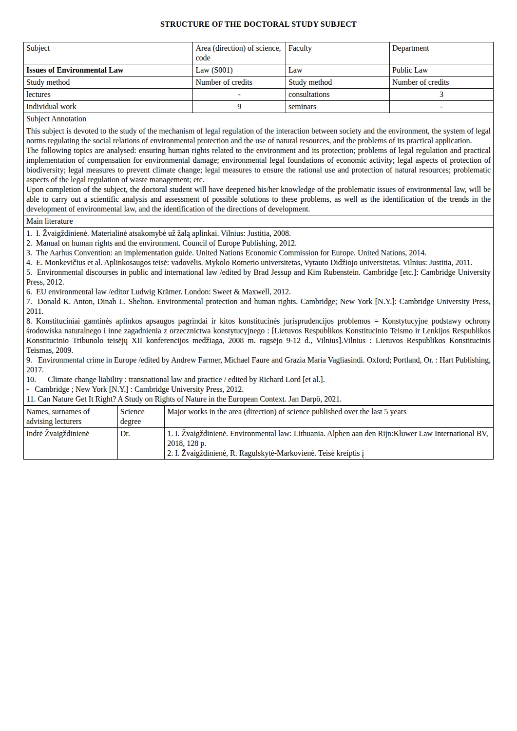STRUCTURE OF THE DOCTORAL STUDY SUBJECT
| Subject | Area (direction) of science, code | Faculty | Department |
| Issues of Environmental Law | Law (S001) | Law | Public Law |
| Study method | Number of credits | Study method | Number of credits |
| lectures | - | consultations | 3 |
| Individual work | 9 | seminars | - |
| Subject Annotation |
| This subject is devoted to the study of the mechanism of legal regulation of the interaction between society and the environment, the system of legal norms regulating the social relations of environmental protection and the use of natural resources, and the problems of its practical application. The following topics are analysed: ensuring human rights related to the environment and its protection; problems of legal regulation and practical implementation of compensation for environmental damage; environmental legal foundations of economic activity; legal aspects of protection of biodiversity; legal measures to prevent climate change; legal measures to ensure the rational use and protection of natural resources; problematic aspects of the legal regulation of waste management; etc. Upon completion of the subject, the doctoral student will have deepened his/her knowledge of the problematic issues of environmental law, will be able to carry out a scientific analysis and assessment of possible solutions to these problems, as well as the identification of the trends in the development of environmental law, and the identification of the directions of development. |
| Main literature |
1. I. Žvaigždinienė. Materialinė atsakomybė už žalą aplinkai. Vilnius: Justitia, 2008.
2. Manual on human rights and the environment. Council of Europe Publishing, 2012.
3. The Aarhus Convention: an implementation guide. United Nations Economic Commission for Europe. United Nations, 2014.
4. E. Monkevičius et al. Aplinkosaugos teisė: vadovėlis. Mykolo Romerio universitetas, Vytauto Didžiojo universitetas. Vilnius: Justitia, 2011.
5. Environmental discourses in public and international law /edited by Brad Jessup and Kim Rubenstein. Cambridge [etc.]: Cambridge University Press, 2012.
6. EU environmental law /editor Ludwig Krämer. London: Sweet & Maxwell, 2012.
7. Donald K. Anton, Dinah L. Shelton. Environmental protection and human rights. Cambridge; New York [N.Y.]: Cambridge University Press, 2011.
8. Konstituciniai gamtinės aplinkos apsaugos pagrindai ir kitos konstitucinės jurisprudencijos problemos = Konstytucyjne podstawy ochrony środowiska naturalnego i inne zagadnienia z orzecznictwa konstytucyjnego : [Lietuvos Respublikos Konstitucinio Teismo ir Lenkijos Respublikos Konstitucinio Tribunolo teisėjų XII konferencijos medžiaga, 2008 m. rugsėjo 9-12 d., Vilnius].Vilnius : Lietuvos Respublikos Konstitucinis Teismas, 2009.
9. Environmental crime in Europe /edited by Andrew Farmer, Michael Faure and Grazia Maria Vagliasindi. Oxford; Portland, Or. : Hart Publishing, 2017.
10. Climate change liability : transnational law and practice / edited by Richard Lord [et al.].
- Cambridge ; New York [N.Y.] : Cambridge University Press, 2012.
11. Can Nature Get It Right? A Study on Rights of Nature in the European Context. Jan Darpö, 2021.
| Names, surnames of advising lecturers | Science degree | Major works in the area (direction) of science published over the last 5 years |
| Indrė Žvaigždinienė | Dr. | 1. I. Žvaigždinienė. Environmental law: Lithuania. Alphen aan den Rijn:Kluwer Law International BV, 2018, 128 p. 2. I. Žvaigždinienė, R. Ragulskytė-Markovienė. Teisė kreiptis į |